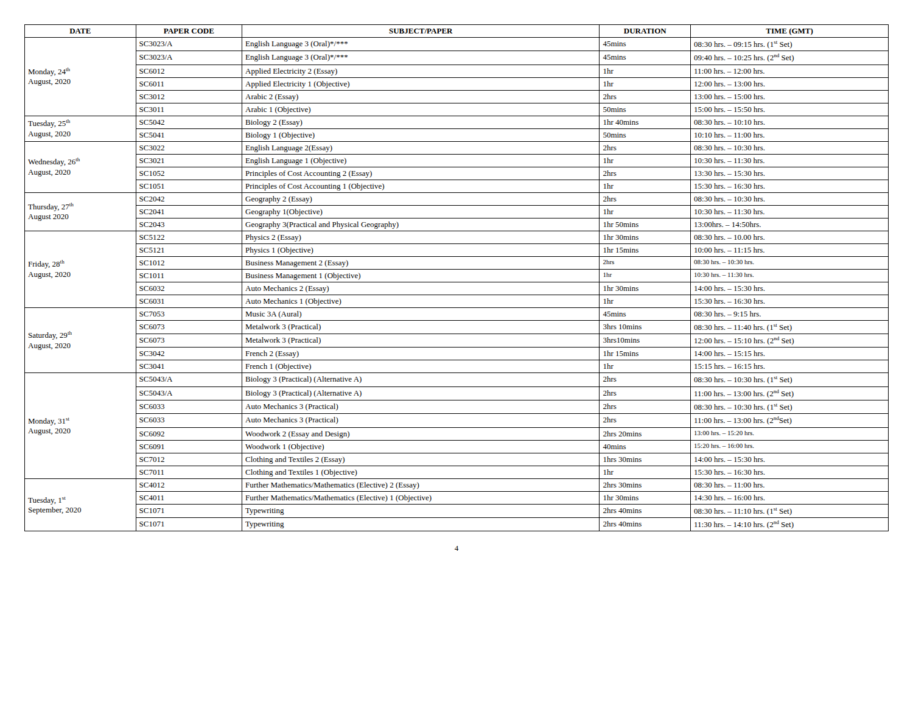| DATE | PAPER CODE | SUBJECT/PAPER | DURATION | TIME (GMT) |
| --- | --- | --- | --- | --- |
| Monday, 24 th August, 2020 | SC3023/A | English Language 3 (Oral)*/*** | 45mins | 08:30 hrs. – 09:15 hrs. (1 st Set) |
| SC3023/A | English Language 3 (Oral)*/*** | 45mins | 09:40 hrs. – 10:25 hrs. (2 nd Set) |
| SC6012 | Applied Electricity 2 (Essay) | 1hr | 11:00 hrs. – 12:00 hrs. |
| SC6011 | Applied Electricity 1 (Objective) | 1hr | 12:00 hrs. – 13:00 hrs. |
| SC3012 | Arabic 2 (Essay) | 2hrs | 13:00 hrs. – 15:00 hrs. |
| SC3011 | Arabic 1 (Objective) | 50mins | 15:00 hrs. – 15:50 hrs. |
| Tuesday, 25 th August, 2020 | SC5042 | Biology 2 (Essay) | 1hr 40mins | 08:30 hrs. – 10:10 hrs. |
| SC5041 | Biology 1 (Objective) | 50mins | 10:10 hrs. – 11:00 hrs. |
| Wednesday, 26 th August, 2020 | SC3022 | English Language 2(Essay) | 2hrs | 08:30 hrs. – 10:30 hrs. |
| SC3021 | English Language 1 (Objective) | 1hr | 10:30 hrs. – 11:30 hrs. |
| SC1052 | Principles of Cost Accounting 2 (Essay) | 2hrs | 13:30 hrs. – 15:30 hrs. |
| SC1051 | Principles of Cost Accounting 1 (Objective) | 1hr | 15:30 hrs. – 16:30 hrs. |
| Thursday, 27 th August 2020 | SC2042 | Geography 2 (Essay) | 2hrs | 08:30 hrs. – 10:30 hrs. |
| SC2041 | Geography 1(Objective) | 1hr | 10:30 hrs. – 11:30 hrs. |
| SC2043 | Geography 3(Practical and Physical Geography) | 1hr 50mins | 13:00hrs. – 14:50hrs. |
| Friday, 28 th August, 2020 | SC5122 | Physics 2 (Essay) | 1hr 30mins | 08:30 hrs. – 10.00 hrs. |
| SC5121 | Physics 1 (Objective) | 1hr 15mins | 10:00 hrs. – 11:15 hrs. |
| SC1012 | Business Management 2 (Essay) | 2hrs | 08:30 hrs. – 10:30 hrs. |
| SC1011 | Business Management 1 (Objective) | 1hr | 10:30 hrs. – 11:30 hrs. |
| SC6032 | Auto Mechanics 2 (Essay) | 1hr 30mins | 14:00 hrs. – 15:30 hrs. |
| SC6031 | Auto Mechanics 1 (Objective) | 1hr | 15:30 hrs. – 16:30 hrs. |
| Saturday, 29 th August, 2020 | SC7053 | Music 3A (Aural) | 45mins | 08:30 hrs. – 9:15 hrs. |
| SC6073 | Metalwork 3 (Practical) | 3hrs 10mins | 08:30 hrs. – 11:40 hrs. (1 st Set) |
| SC6073 | Metalwork 3 (Practical) | 3hrs10mins | 12:00 hrs. – 15:10 hrs. (2 nd Set) |
| SC3042 | French 2 (Essay) | 1hr 15mins | 14:00 hrs. – 15:15 hrs. |
| SC3041 | French 1 (Objective) | 1hr | 15:15 hrs. – 16:15 hrs. |
| Monday, 31 st August, 2020 | SC5043/A | Biology 3 (Practical) (Alternative A) | 2hrs | 08:30 hrs. – 10:30 hrs. (1 st Set) |
| SC5043/A | Biology 3 (Practical) (Alternative A) | 2hrs | 11:00 hrs. – 13:00 hrs. (2 nd Set) |
| SC6033 | Auto Mechanics 3 (Practical) | 2hrs | 08:30 hrs. – 10:30 hrs. (1 st Set) |
| SC6033 | Auto Mechanics 3 (Practical) | 2hrs | 11:00 hrs. – 13:00 hrs. (2 nd Set) |
| SC6092 | Woodwork 2 (Essay and Design) | 2hrs 20mins | 13:00 hrs. – 15:20 hrs. |
| SC6091 | Woodwork 1 (Objective) | 40mins | 15:20 hrs. – 16:00 hrs. |
| SC7012 | Clothing and Textiles 2 (Essay) | 1hrs 30mins | 14:00 hrs. – 15:30 hrs. |
| SC7011 | Clothing and Textiles 1 (Objective) | 1hr | 15:30 hrs. – 16:30 hrs. |
| Tuesday, 1 st September, 2020 | SC4012 | Further Mathematics/Mathematics (Elective) 2 (Essay) | 2hrs 30mins | 08:30 hrs. – 11:00 hrs. |
| SC4011 | Further Mathematics/Mathematics (Elective) 1 (Objective) | 1hr 30mins | 14:30 hrs. – 16:00 hrs. |
| SC1071 | Typewriting | 2hrs 40mins | 08:30 hrs. – 11:10 hrs. (1 st Set) |
| SC1071 | Typewriting | 2hrs 40mins | 11:30 hrs. – 14:10 hrs. (2 nd Set) |
4